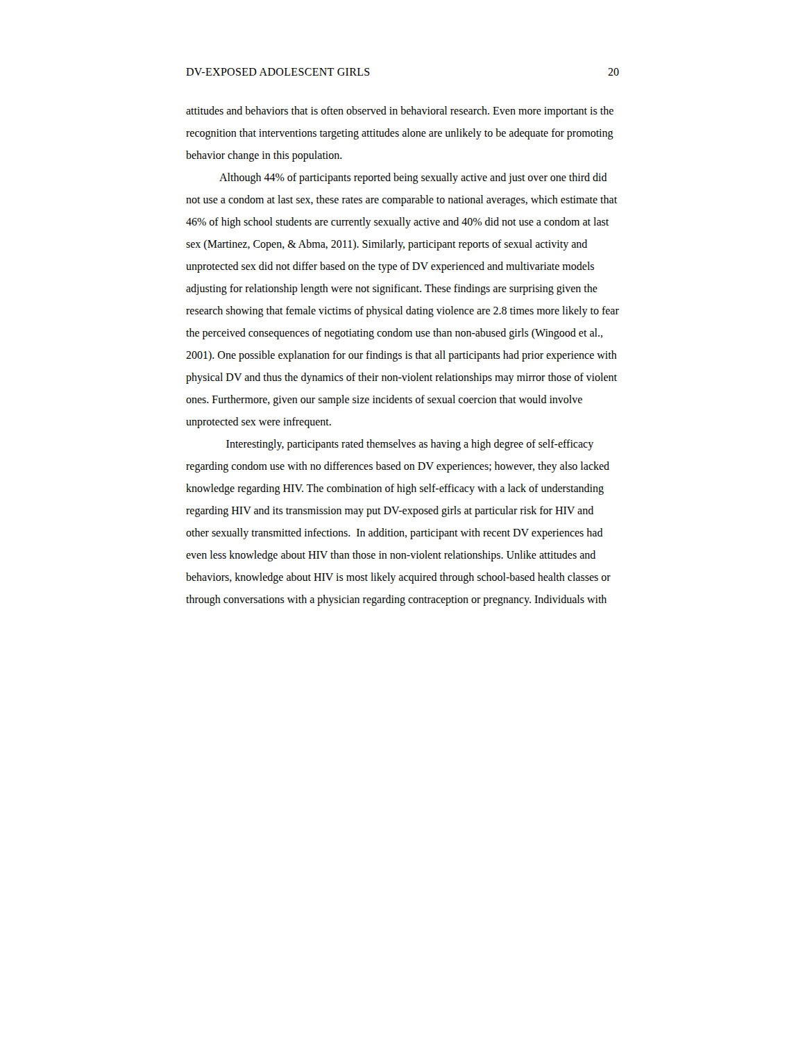DV-Exposed Adolescent Girls 20
attitudes and behaviors that is often observed in behavioral research. Even more important is the recognition that interventions targeting attitudes alone are unlikely to be adequate for promoting behavior change in this population.
Although 44% of participants reported being sexually active and just over one third did not use a condom at last sex, these rates are comparable to national averages, which estimate that 46% of high school students are currently sexually active and 40% did not use a condom at last sex (Martinez, Copen, & Abma, 2011). Similarly, participant reports of sexual activity and unprotected sex did not differ based on the type of DV experienced and multivariate models adjusting for relationship length were not significant. These findings are surprising given the research showing that female victims of physical dating violence are 2.8 times more likely to fear the perceived consequences of negotiating condom use than non-abused girls (Wingood et al., 2001). One possible explanation for our findings is that all participants had prior experience with physical DV and thus the dynamics of their non-violent relationships may mirror those of violent ones. Furthermore, given our sample size incidents of sexual coercion that would involve unprotected sex were infrequent.
Interestingly, participants rated themselves as having a high degree of self-efficacy regarding condom use with no differences based on DV experiences; however, they also lacked knowledge regarding HIV. The combination of high self-efficacy with a lack of understanding regarding HIV and its transmission may put DV-exposed girls at particular risk for HIV and other sexually transmitted infections. In addition, participant with recent DV experiences had even less knowledge about HIV than those in non-violent relationships. Unlike attitudes and behaviors, knowledge about HIV is most likely acquired through school-based health classes or through conversations with a physician regarding contraception or pregnancy. Individuals with